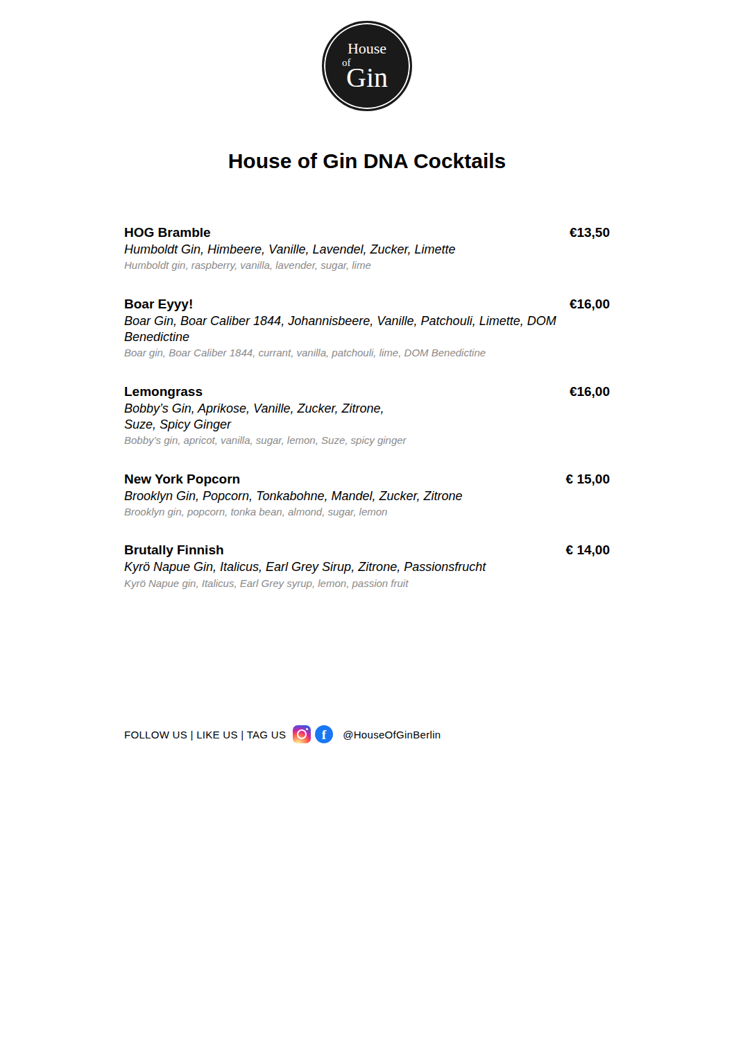House of Gin
House of Gin DNA Cocktails
HOG Bramble €13,50
Humboldt Gin, Himbeere, Vanille, Lavendel, Zucker, Limette
Humboldt gin, raspberry, vanilla, lavender, sugar, lime
Boar Eyyy! €16,00
Boar Gin, Boar Caliber 1844, Johannisbeere, Vanille, Patchouli, Limette, DOM Benedictine
Boar gin, Boar Caliber 1844, currant, vanilla, patchouli, lime, DOM Benedictine
Lemongrass €16,00
Bobby’s Gin, Aprikose, Vanille, Zucker, Zitrone,
Suze, Spicy Ginger
Bobby’s gin, apricot, vanilla, sugar, lemon, Suze, spicy ginger
New York Popcorn € 15,00
Brooklyn Gin, Popcorn, Tonkabohne, Mandel, Zucker, Zitrone
Brooklyn gin, popcorn, tonka bean, almond, sugar, lemon
Brutally Finnish € 14,00
Kyrö Napue Gin, Italicus, Earl Grey Sirup, Zitrone, Passionsfrucht
Kyrö Napue gin, Italicus, Earl Grey syrup, lemon, passion fruit
FOLLOW US | LIKE US | TAG US @HouseOfGinBerlin